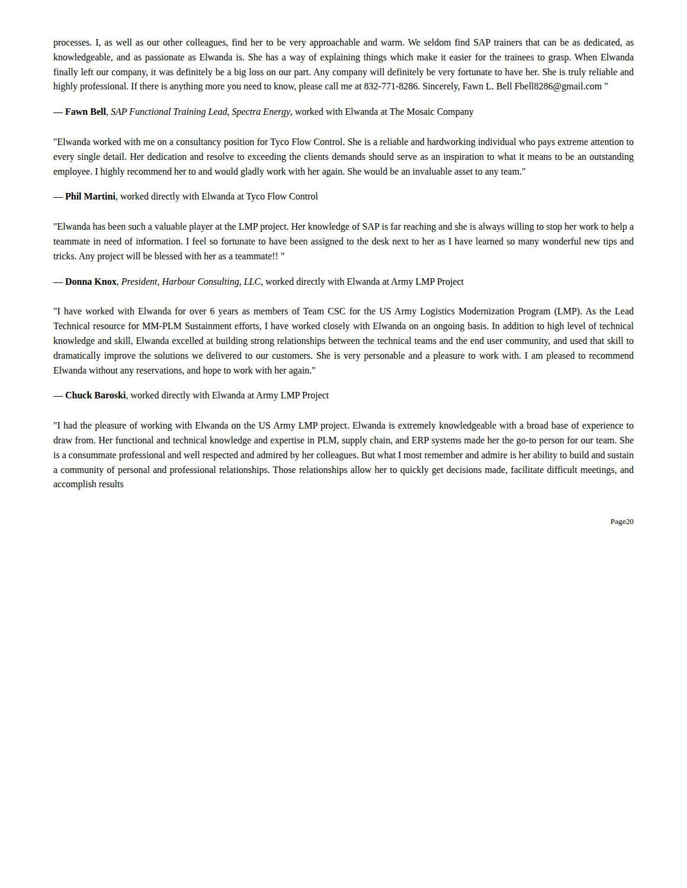processes. I, as well as our other colleagues, find her to be very approachable and warm. We seldom find SAP trainers that can be as dedicated, as knowledgeable, and as passionate as Elwanda is. She has a way of explaining things which make it easier for the trainees to grasp. When Elwanda finally left our company, it was definitely be a big loss on our part. Any company will definitely be very fortunate to have her. She is truly reliable and highly professional. If there is anything more you need to know, please call me at 832-771-8286. Sincerely, Fawn L. Bell Fbell8286@gmail.com "
— Fawn Bell, SAP Functional Training Lead, Spectra Energy, worked with Elwanda at The Mosaic Company
"Elwanda worked with me on a consultancy position for Tyco Flow Control. She is a reliable and hardworking individual who pays extreme attention to every single detail. Her dedication and resolve to exceeding the clients demands should serve as an inspiration to what it means to be an outstanding employee. I highly recommend her to and would gladly work with her again. She would be an invaluable asset to any team."
— Phil Martini, worked directly with Elwanda at Tyco Flow Control
"Elwanda has been such a valuable player at the LMP project. Her knowledge of SAP is far reaching and she is always willing to stop her work to help a teammate in need of information. I feel so fortunate to have been assigned to the desk next to her as I have learned so many wonderful new tips and tricks. Any project will be blessed with her as a teammate!! "
— Donna Knox, President, Harbour Consulting, LLC, worked directly with Elwanda at Army LMP Project
"I have worked with Elwanda for over 6 years as members of Team CSC for the US Army Logistics Modernization Program (LMP). As the Lead Technical resource for MM-PLM Sustainment efforts, I have worked closely with Elwanda on an ongoing basis. In addition to high level of technical knowledge and skill, Elwanda excelled at building strong relationships between the technical teams and the end user community, and used that skill to dramatically improve the solutions we delivered to our customers. She is very personable and a pleasure to work with. I am pleased to recommend Elwanda without any reservations, and hope to work with her again."
— Chuck Baroski, worked directly with Elwanda at Army LMP Project
"I had the pleasure of working with Elwanda on the US Army LMP project. Elwanda is extremely knowledgeable with a broad base of experience to draw from. Her functional and technical knowledge and expertise in PLM, supply chain, and ERP systems made her the go-to person for our team. She is a consummate professional and well respected and admired by her colleagues. But what I most remember and admire is her ability to build and sustain a community of personal and professional relationships. Those relationships allow her to quickly get decisions made, facilitate difficult meetings, and accomplish results
Page20